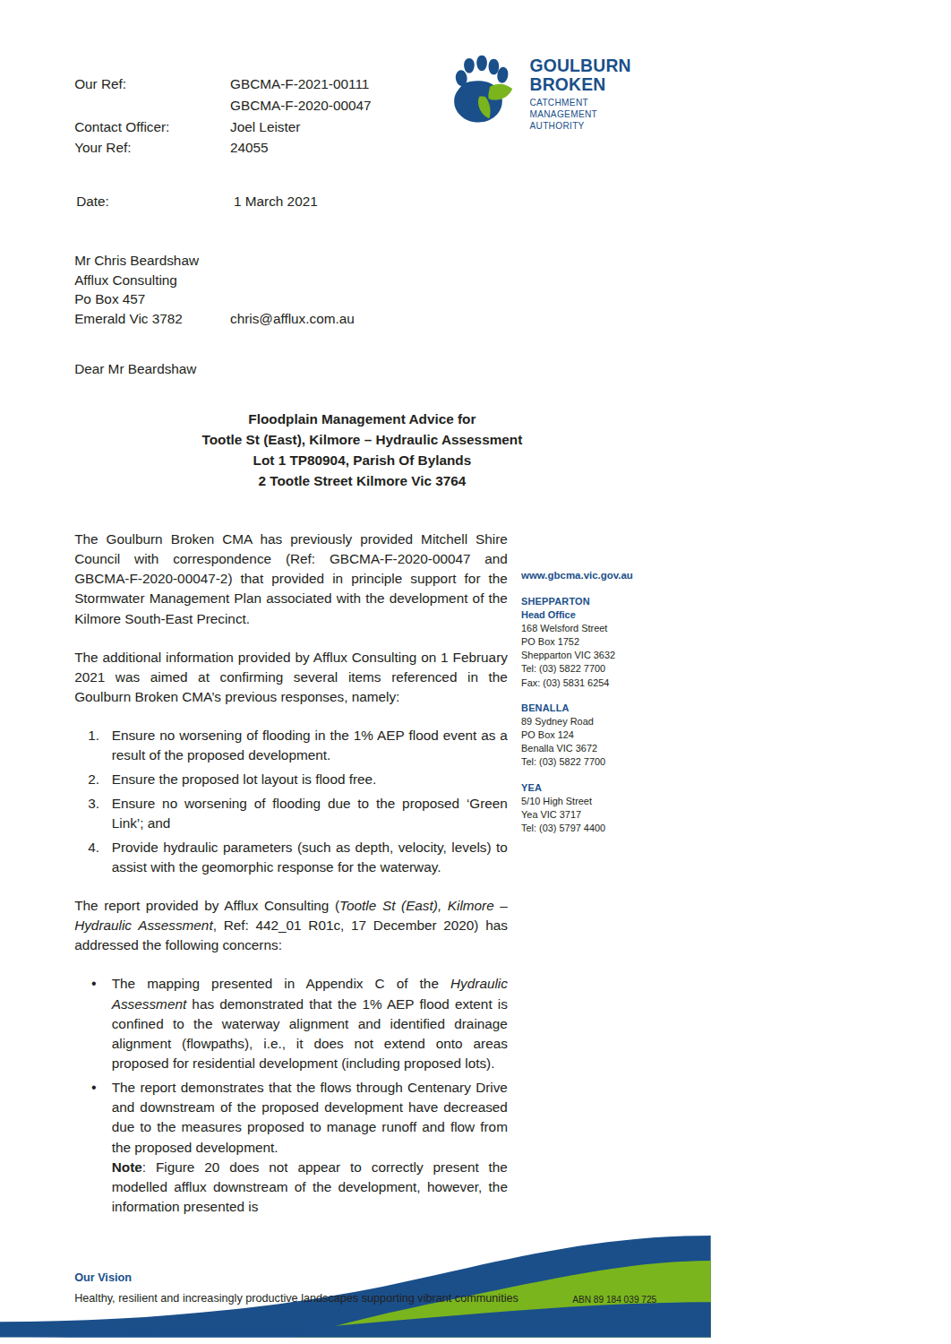GOULBURN
BROKEN
CATCHMENT
MANAGEMENT
AUTHORITY
| Our Ref: | GBCMA-F-2021-00111 |
| | GBCMA-F-2020-00047 |
| Contact Officer: | Joel Leister |
| Your Ref: | 24055 |
| Date: | 1 March 2021 |
Mr Chris Beardshaw
Afflux Consulting
Po Box 457
Emerald Vic 3782 chris@afflux.com.au
Dear Mr Beardshaw
Floodplain Management Advice for
Tootle St (East), Kilmore – Hydraulic Assessment
Lot 1 TP80904, Parish Of Bylands
2 Tootle Street Kilmore Vic 3764
The Goulburn Broken CMA has previously provided Mitchell Shire Council with correspondence (Ref: GBCMA-F-2020-00047 and GBCMA-F-2020-00047-2) that provided in principle support for the Stormwater Management Plan associated with the development of the Kilmore South-East Precinct.
The additional information provided by Afflux Consulting on 1 February 2021 was aimed at confirming several items referenced in the Goulburn Broken CMA’s previous responses, namely:
Ensure no worsening of flooding in the 1% AEP flood event as a result of the proposed development.
Ensure the proposed lot layout is flood free.
Ensure no worsening of flooding due to the proposed ‘Green Link’; and
Provide hydraulic parameters (such as depth, velocity, levels) to assist with the geomorphic response for the waterway.
The report provided by Afflux Consulting (Tootle St (East), Kilmore – Hydraulic Assessment, Ref: 442_01 R01c, 17 December 2020) has addressed the following concerns:
The mapping presented in Appendix C of the Hydraulic Assessment has demonstrated that the 1% AEP flood extent is confined to the waterway alignment and identified drainage alignment (flowpaths), i.e., it does not extend onto areas proposed for residential development (including proposed lots).
The report demonstrates that the flows through Centenary Drive and downstream of the proposed development have decreased due to the measures proposed to manage runoff and flow from the proposed development.
Note: Figure 20 does not appear to correctly present the modelled afflux downstream of the development, however, the information presented is
www.gbcma.vic.gov.au
SHEPPARTON
Head Office
168 Welsford Street
PO Box 1752
Shepparton VIC 3632
Tel: (03) 5822 7700
Fax: (03) 5831 6254
BENALLA
89 Sydney Road
PO Box 124
Benalla VIC 3672
Tel: (03) 5822 7700
YEA
5/10 High Street
Yea VIC 3717
Tel: (03) 5797 4400
Our Vision
Healthy, resilient and increasingly productive landscapes supporting vibrant communities
ABN 89 184 039 725